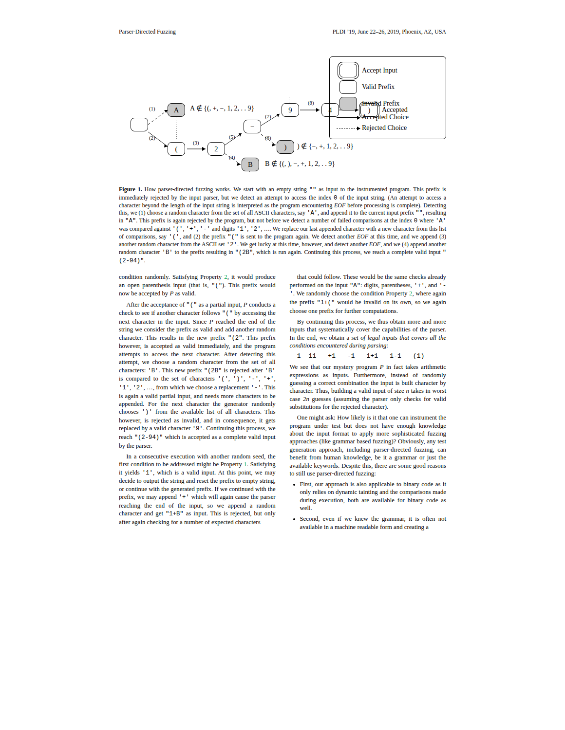Parser-Directed Fuzzing
PLDI ’19, June 22–26, 2019, Phoenix, AZ, USA
A
(
2
B
−
)
9
4
)
(1)
(2)
(3)
(4)
(5)
(6)
(7)
(8)
(9)
A ∉ {(, +, −, 1, 2, . . 9}
) ∉ {−, +, 1, 2, . . 9}
B ∉ {(, ), −, +, 1, 2, . . 9}
Accepted
Accept Input
Valid Prefix
Invalid Prefix
Accepted Choice
Rejected Choice
Figure 1. How parser-directed fuzzing works. We start with an empty string "" as input to the instrumented program. This prefix is immediately rejected by the input parser, but we detect an attempt to access the index 0 of the input string. (An attempt to access a character beyond the length of the input string is interpreted as the program encountering EOF before processing is complete). Detecting this, we (1) choose a random character from the set of all ASCII characters, say 'A', and append it to the current input prefix "", resulting in "A". This prefix is again rejected by the program, but not before we detect a number of failed comparisons at the index 0 where 'A' was compared against '(', '+', '-' and digits '1', '2', …. We replace our last appended character with a new character from this list of comparisons, say '(', and (2) the prefix "(" is sent to the program again. We detect another EOF at this time, and we append (3) another random character from the ASCII set '2'. We get lucky at this time, however, and detect another EOF, and we (4) append another random character 'B' to the prefix resulting in "(2B", which is run again. Continuing this process, we reach a complete valid input "(2-94)".
condition randomly. Satisfying Property 2, it would produce an open parenthesis input (that is, "("). This prefix would now be accepted by P as valid.
After the acceptance of "(" as a partial input, P conducts a check to see if another character follows "(" by accessing the next character in the input. Since P reached the end of the string we consider the prefix as valid and add another random character. This results in the new prefix "(2". This prefix however, is accepted as valid immediately, and the program attempts to access the next character. After detecting this attempt, we choose a random character from the set of all characters: 'B'. This new prefix "(2B" is rejected after 'B' is compared to the set of characters '(', ')', '-', '+', '1', '2', …, from which we choose a replacement '-'. This is again a valid partial input, and needs more characters to be appended. For the next character the generator randomly chooses ')' from the available list of all characters. This however, is rejected as invalid, and in consequence, it gets replaced by a valid character '9'. Continuing this process, we reach "(2-94)" which is accepted as a complete valid input by the parser.
In a consecutive execution with another random seed, the first condition to be addressed might be Property 1. Satisfying it yields '1', which is a valid input. At this point, we may decide to output the string and reset the prefix to empty string, or continue with the generated prefix. If we continued with the prefix, we may append '+' which will again cause the parser reaching the end of the input, so we append a random character and get "1+B" as input. This is rejected, but only after again checking for a number of expected characters
that could follow. These would be the same checks already performed on the input "A": digits, parentheses, '+', and '-'. We randomly choose the condition Property 2, where again the prefix "1+(" would be invalid on its own, so we again choose one prefix for further computations.
By continuing this process, we thus obtain more and more inputs that systematically cover the capabilities of the parser. In the end, we obtain a set of legal inputs that covers all the conditions encountered during parsing:
1 11 +1 -1 1+1 1-1 (1)
We see that our mystery program P in fact takes arithmetic expressions as inputs. Furthermore, instead of randomly guessing a correct combination the input is built character by character. Thus, building a valid input of size n takes in worst case 2n guesses (assuming the parser only checks for valid substitutions for the rejected character).
One might ask: How likely is it that one can instrument the program under test but does not have enough knowledge about the input format to apply more sophisticated fuzzing approaches (like grammar based fuzzing)? Obviously, any test generation approach, including parser-directed fuzzing, can benefit from human knowledge, be it a grammar or just the available keywords. Despite this, there are some good reasons to still use parser-directed fuzzing:
First, our approach is also applicable to binary code as it only relies on dynamic tainting and the comparisons made during execution, both are available for binary code as well.
Second, even if we knew the grammar, it is often not available in a machine readable form and creating a